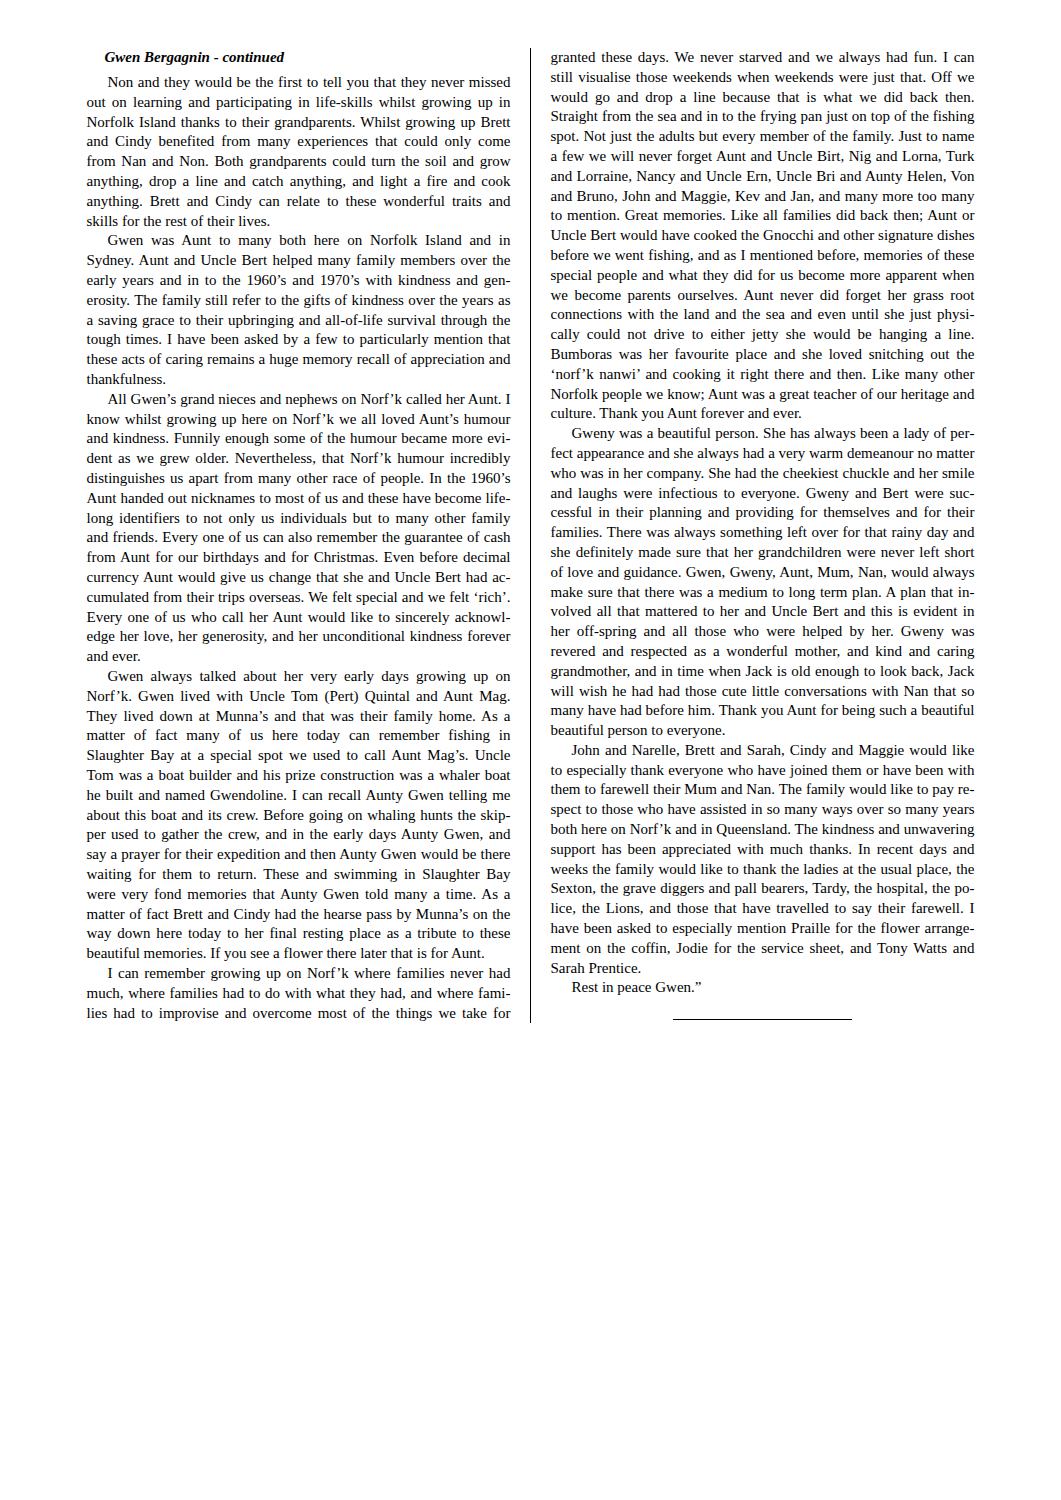Gwen Bergagnin - continued
Non and they would be the first to tell you that they never missed out on learning and participating in life-skills whilst growing up in Norfolk Island thanks to their grandparents. Whilst growing up Brett and Cindy benefited from many experiences that could only come from Nan and Non. Both grandparents could turn the soil and grow anything, drop a line and catch anything, and light a fire and cook anything. Brett and Cindy can relate to these wonderful traits and skills for the rest of their lives.
Gwen was Aunt to many both here on Norfolk Island and in Sydney. Aunt and Uncle Bert helped many family members over the early years and in to the 1960’s and 1970’s with kindness and generosity. The family still refer to the gifts of kindness over the years as a saving grace to their upbringing and all-of-life survival through the tough times. I have been asked by a few to particularly mention that these acts of caring remains a huge memory recall of appreciation and thankfulness.
All Gwen’s grand nieces and nephews on Norf’k called her Aunt. I know whilst growing up here on Norf’k we all loved Aunt’s humour and kindness. Funnily enough some of the humour became more evident as we grew older. Nevertheless, that Norf’k humour incredibly distinguishes us apart from many other race of people. In the 1960’s Aunt handed out nicknames to most of us and these have become life-long identifiers to not only us individuals but to many other family and friends. Every one of us can also remember the guarantee of cash from Aunt for our birthdays and for Christmas. Even before decimal currency Aunt would give us change that she and Uncle Bert had accumulated from their trips overseas. We felt special and we felt ‘rich’. Every one of us who call her Aunt would like to sincerely acknowledge her love, her generosity, and her unconditional kindness forever and ever.
Gwen always talked about her very early days growing up on Norf’k. Gwen lived with Uncle Tom (Pert) Quintal and Aunt Mag. They lived down at Munna’s and that was their family home. As a matter of fact many of us here today can remember fishing in Slaughter Bay at a special spot we used to call Aunt Mag’s. Uncle Tom was a boat builder and his prize construction was a whaler boat he built and named Gwendoline. I can recall Aunty Gwen telling me about this boat and its crew. Before going on whaling hunts the skipper used to gather the crew, and in the early days Aunty Gwen, and say a prayer for their expedition and then Aunty Gwen would be there waiting for them to return. These and swimming in Slaughter Bay were very fond memories that Aunty Gwen told many a time. As a matter of fact Brett and Cindy had the hearse pass by Munna’s on the way down here today to her final resting place as a tribute to these beautiful memories. If you see a flower there later that is for Aunt.
I can remember growing up on Norf’k where families never had much, where families had to do with what they had, and where families had to improvise and overcome most of the things we take for granted these days. We never starved and we always had fun. I can still visualise those weekends when weekends were just that. Off we would go and drop a line because that is what we did back then. Straight from the sea and in to the frying pan just on top of the fishing spot. Not just the adults but every member of the family. Just to name a few we will never forget Aunt and Uncle Birt, Nig and Lorna, Turk and Lorraine, Nancy and Uncle Ern, Uncle Bri and Aunty Helen, Von and Bruno, John and Maggie, Kev and Jan, and many more too many to mention. Great memories. Like all families did back then; Aunt or Uncle Bert would have cooked the Gnocchi and other signature dishes before we went fishing, and as I mentioned before, memories of these special people and what they did for us become more apparent when we become parents ourselves. Aunt never did forget her grass root connections with the land and the sea and even until she just physically could not drive to either jetty she would be hanging a line. Bumboras was her favourite place and she loved snitching out the ‘norf’k nanwi’ and cooking it right there and then. Like many other Norfolk people we know; Aunt was a great teacher of our heritage and culture. Thank you Aunt forever and ever.
Gweny was a beautiful person. She has always been a lady of perfect appearance and she always had a very warm demeanour no matter who was in her company. She had the cheekiest chuckle and her smile and laughs were infectious to everyone. Gweny and Bert were successful in their planning and providing for themselves and for their families. There was always something left over for that rainy day and she definitely made sure that her grandchildren were never left short of love and guidance. Gwen, Gweny, Aunt, Mum, Nan, would always make sure that there was a medium to long term plan. A plan that involved all that mattered to her and Uncle Bert and this is evident in her off-spring and all those who were helped by her. Gweny was revered and respected as a wonderful mother, and kind and caring grandmother, and in time when Jack is old enough to look back, Jack will wish he had had those cute little conversations with Nan that so many have had before him. Thank you Aunt for being such a beautiful beautiful person to everyone.
John and Narelle, Brett and Sarah, Cindy and Maggie would like to especially thank everyone who have joined them or have been with them to farewell their Mum and Nan. The family would like to pay respect to those who have assisted in so many ways over so many years both here on Norf’k and in Queensland. The kindness and unwavering support has been appreciated with much thanks. In recent days and weeks the family would like to thank the ladies at the usual place, the Sexton, the grave diggers and pall bearers, Tardy, the hospital, the police, the Lions, and those that have travelled to say their farewell. I have been asked to especially mention Praille for the flower arrangement on the coffin, Jodie for the service sheet, and Tony Watts and Sarah Prentice.
Rest in peace Gwen.”